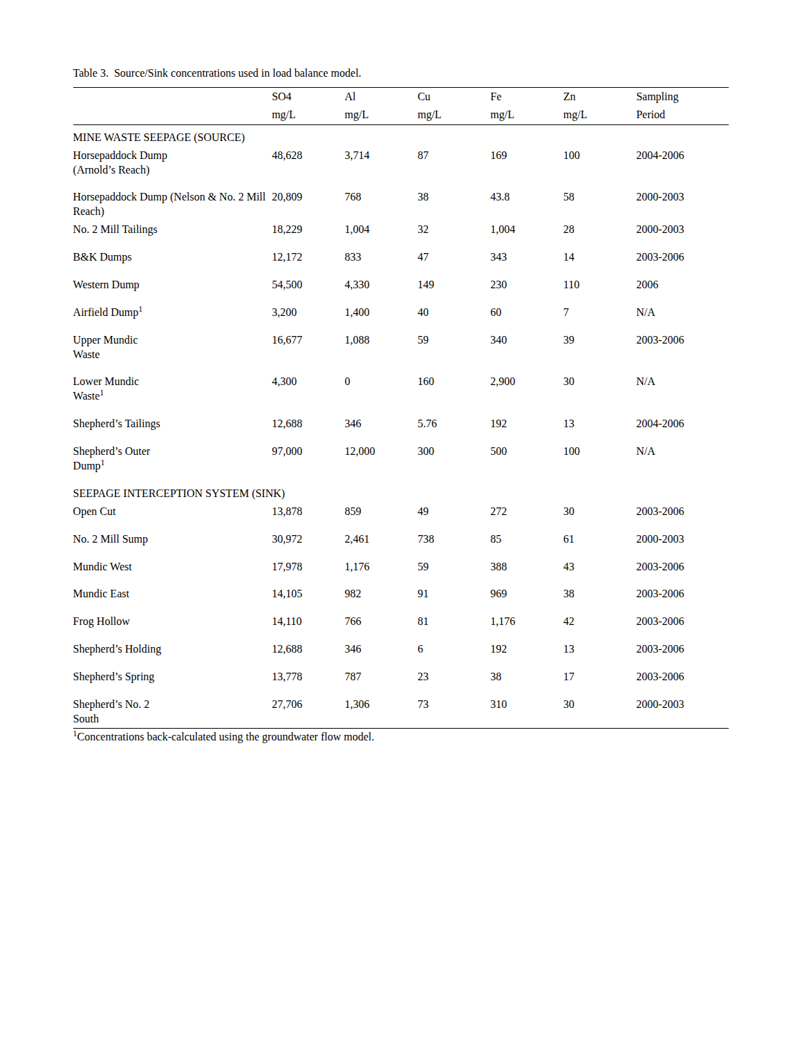Table 3. Source/Sink concentrations used in load balance model.
| | SO4 | Al | Cu | Fe | Zn | Sampling |
| --- | --- | --- | --- | --- | --- | --- |
| | mg/L | mg/L | mg/L | mg/L | mg/L | Period |
| MINE WASTE SEEPAGE (SOURCE) |
| Horsepaddock Dump (Arnold’s Reach) | 48,628 | 3,714 | 87 | 169 | 100 | 2004-2006 |
| Horsepaddock Dump (Nelson & No. 2 Mill Reach) | 20,809 | 768 | 38 | 43.8 | 58 | 2000-2003 |
| No. 2 Mill Tailings | 18,229 | 1,004 | 32 | 1,004 | 28 | 2000-2003 |
| B&K Dumps | 12,172 | 833 | 47 | 343 | 14 | 2003-2006 |
| Western Dump | 54,500 | 4,330 | 149 | 230 | 110 | 2006 |
| Airfield Dump 1 | 3,200 | 1,400 | 40 | 60 | 7 | N/A |
| Upper Mundic Waste | 16,677 | 1,088 | 59 | 340 | 39 | 2003-2006 |
| Lower Mundic Waste 1 | 4,300 | 0 | 160 | 2,900 | 30 | N/A |
| Shepherd’s Tailings | 12,688 | 346 | 5.76 | 192 | 13 | 2004-2006 |
| Shepherd’s Outer Dump 1 | 97,000 | 12,000 | 300 | 500 | 100 | N/A |
| SEEPAGE INTERCEPTION SYSTEM (SINK) |
| Open Cut | 13,878 | 859 | 49 | 272 | 30 | 2003-2006 |
| No. 2 Mill Sump | 30,972 | 2,461 | 738 | 85 | 61 | 2000-2003 |
| Mundic West | 17,978 | 1,176 | 59 | 388 | 43 | 2003-2006 |
| Mundic East | 14,105 | 982 | 91 | 969 | 38 | 2003-2006 |
| Frog Hollow | 14,110 | 766 | 81 | 1,176 | 42 | 2003-2006 |
| Shepherd’s Holding | 12,688 | 346 | 6 | 192 | 13 | 2003-2006 |
| Shepherd’s Spring | 13,778 | 787 | 23 | 38 | 17 | 2003-2006 |
| Shepherd’s No. 2 South | 27,706 | 1,306 | 73 | 310 | 30 | 2000-2003 |
1Concentrations back-calculated using the groundwater flow model.